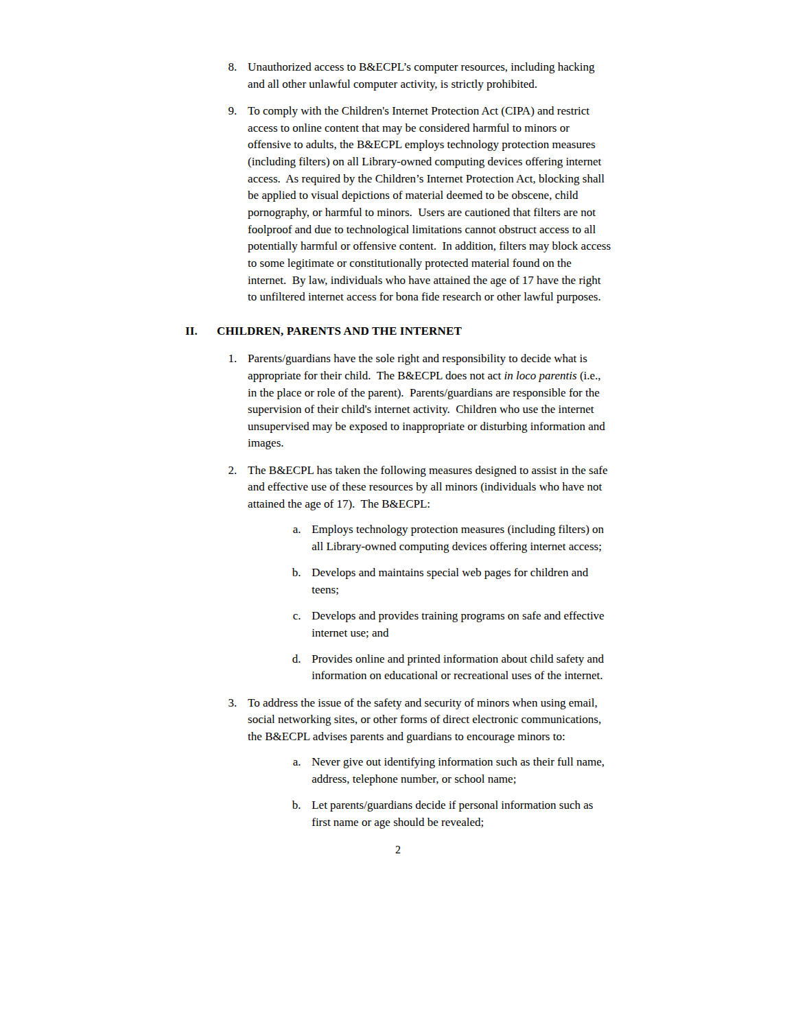Unauthorized access to B&ECPL’s computer resources, including hacking and all other unlawful computer activity, is strictly prohibited.
To comply with the Children's Internet Protection Act (CIPA) and restrict access to online content that may be considered harmful to minors or offensive to adults, the B&ECPL employs technology protection measures (including filters) on all Library-owned computing devices offering internet access. As required by the Children’s Internet Protection Act, blocking shall be applied to visual depictions of material deemed to be obscene, child pornography, or harmful to minors. Users are cautioned that filters are not foolproof and due to technological limitations cannot obstruct access to all potentially harmful or offensive content. In addition, filters may block access to some legitimate or constitutionally protected material found on the internet. By law, individuals who have attained the age of 17 have the right to unfiltered internet access for bona fide research or other lawful purposes.
II. CHILDREN, PARENTS AND THE INTERNET
Parents/guardians have the sole right and responsibility to decide what is appropriate for their child. The B&ECPL does not act in loco parentis (i.e., in the place or role of the parent). Parents/guardians are responsible for the supervision of their child's internet activity. Children who use the internet unsupervised may be exposed to inappropriate or disturbing information and images.
The B&ECPL has taken the following measures designed to assist in the safe and effective use of these resources by all minors (individuals who have not attained the age of 17). The B&ECPL:
Employs technology protection measures (including filters) on all Library-owned computing devices offering internet access;
Develops and maintains special web pages for children and teens;
Develops and provides training programs on safe and effective internet use; and
Provides online and printed information about child safety and information on educational or recreational uses of the internet.
To address the issue of the safety and security of minors when using email, social networking sites, or other forms of direct electronic communications, the B&ECPL advises parents and guardians to encourage minors to:
Never give out identifying information such as their full name, address, telephone number, or school name;
Let parents/guardians decide if personal information such as first name or age should be revealed;
2